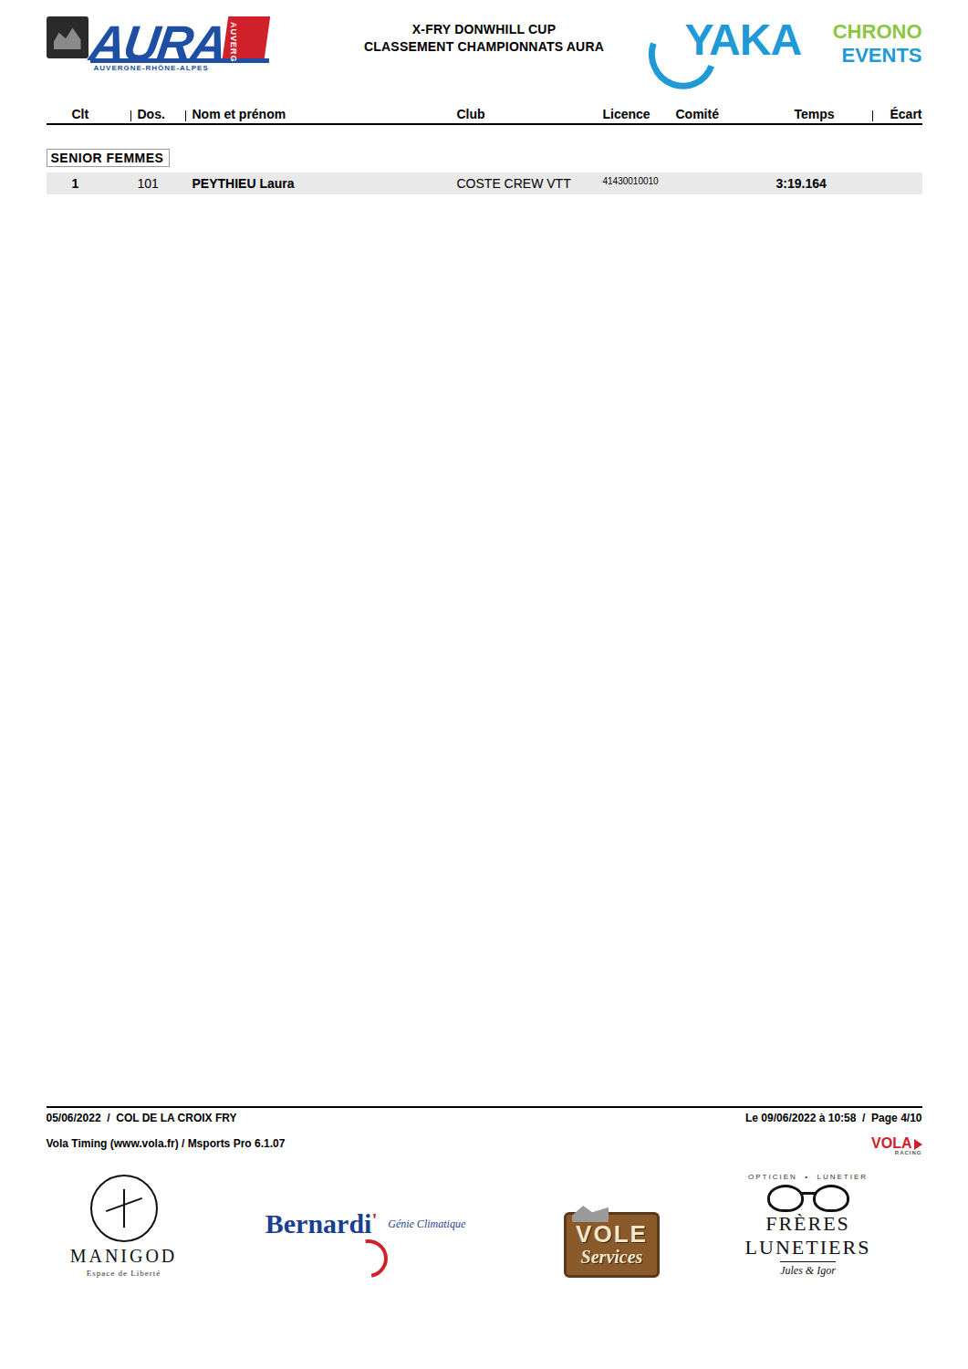AUVERGNE
AURA
AUVERGNE-RHÔNE-ALPES
X-FRY DONWHILL CUP
CLASSEMENT CHAMPIONNATS AURA
YAKA
CHRONO
EVENTS
Clt Dos. Nom et prénom Club Licence Comité Temps Écart
SENIOR FEMMES
1 101 PEYTHIEU Laura COSTE CREW VTT 41430010010 3:19.164
05/06/2022 / COL DE LA CROIX FRY Le 09/06/2022 à 10:58 / Page 4/10
Vola Timing (www.vola.fr) / Msports Pro 6.1.07 VOLA RACING
MANIGOD
Espace de Liberté
Bernardi' Génie Climatique
VOLE
Services
OPTICIEN • LUNETIER
FRÈRES LUNETIERS
Jules & Igor